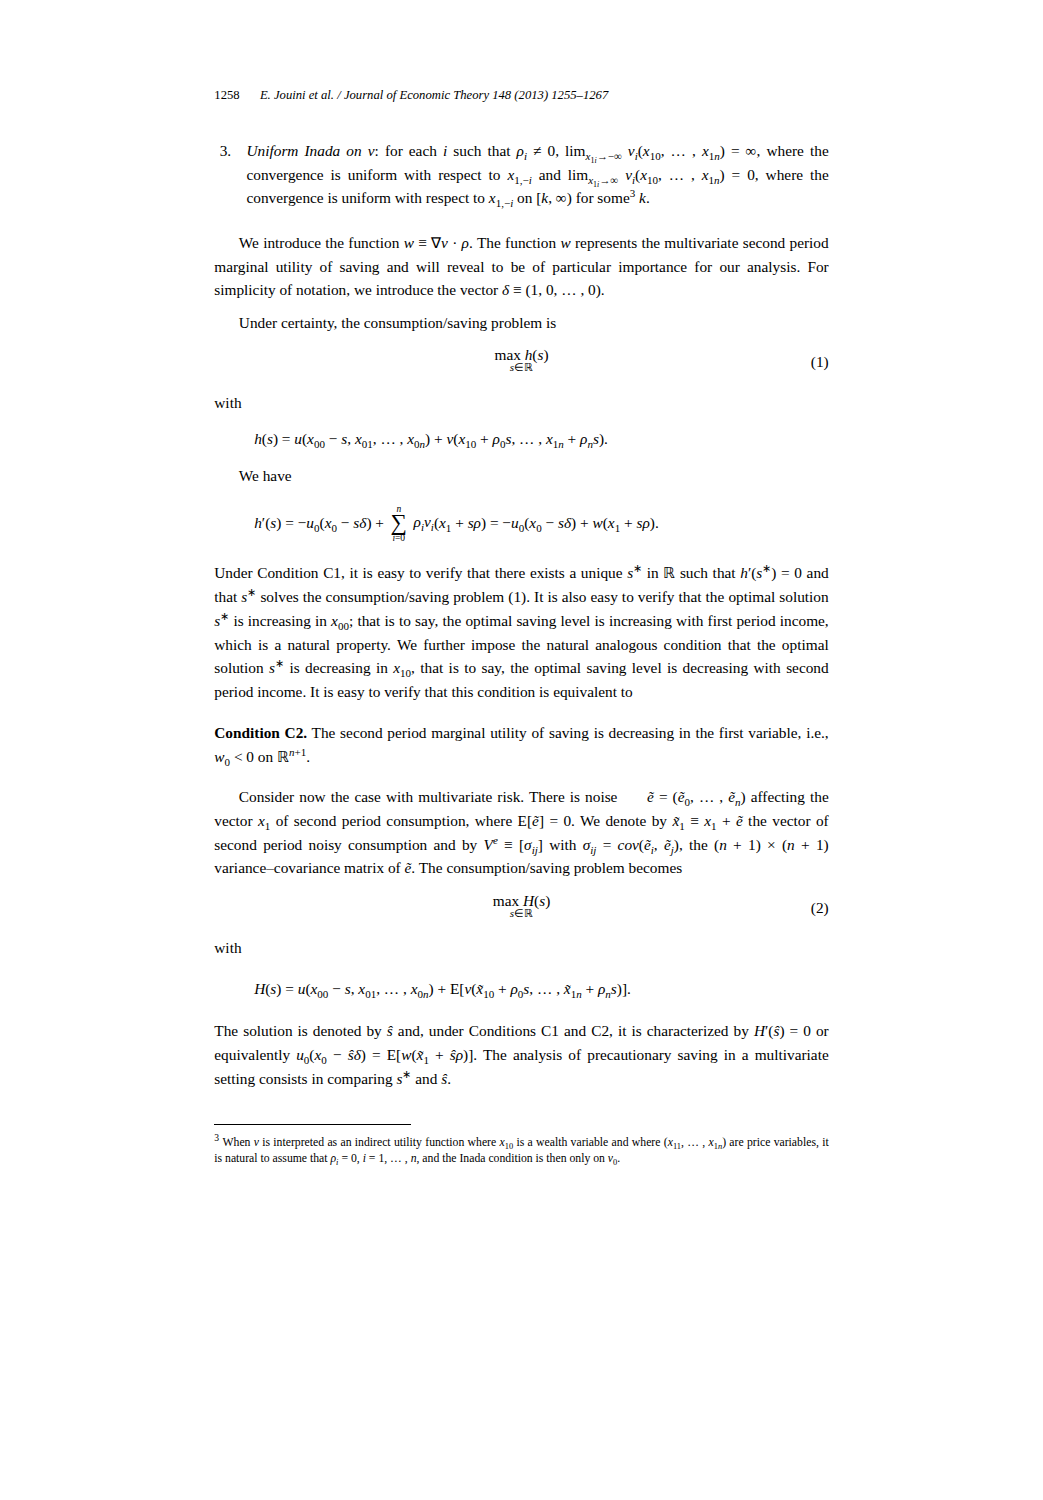1258 E. Jouini et al. / Journal of Economic Theory 148 (2013) 1255–1267
3. Uniform Inada on v: for each i such that ρi ≠ 0, limx1i→−∞ vi(x10, … , x1n) = ∞, where the convergence is uniform with respect to x1,−i and limx1i→∞ vi(x10, … , x1n) = 0, where the convergence is uniform with respect to x1,−i on [k, ∞) for some3 k.
We introduce the function w ≡ ∇v · ρ. The function w represents the multivariate second period marginal utility of saving and will reveal to be of particular importance for our analysis. For simplicity of notation, we introduce the vector δ ≡ (1, 0, … , 0).
Under certainty, the consumption/saving problem is
max h(s) s∈ℝ (1)
with
h(s) = u(x00 − s, x01, … , x0n) + v(x10 + ρ0s, … , x1n + ρn s).
We have
h′(s) = −u0(x0 − sδ) + n ∑ i=0 ρi vi(x1 + sρ) = −u0(x0 − sδ) + w(x1 + sρ).
Under Condition C1, it is easy to verify that there exists a unique s∗ in ℝ such that h′(s∗) = 0 and that s∗ solves the consumption/saving problem (1). It is also easy to verify that the optimal solution s∗ is increasing in x00; that is to say, the optimal saving level is increasing with first period income, which is a natural property. We further impose the natural analogous condition that the optimal solution s∗ is decreasing in x10, that is to say, the optimal saving level is decreasing with second period income. It is easy to verify that this condition is equivalent to
Condition C2. The second period marginal utility of saving is decreasing in the first variable, i.e., w0 < 0 on ℝn+1.
Consider now the case with multivariate risk. There is noise ẽ = (ẽ0, … , ẽn) affecting the vector x1 of second period consumption, where E[ẽ] = 0. We denote by x̃1 ≡ x1 + ẽ the vector of second period noisy consumption and by Ve ≡ [σij] with σij = cov(ẽi, ẽj), the (n + 1) × (n + 1) variance–covariance matrix of ẽ. The consumption/saving problem becomes
max H(s) s∈ℝ (2)
with
H(s) = u(x00 − s, x01, … , x0n) + E[v(x̃10 + ρ0s, … , x̃1n + ρn s)].
The solution is denoted by ŝ and, under Conditions C1 and C2, it is characterized by H′(ŝ) = 0 or equivalently u0(x0 − ŝδ) = E[w(x̃1 + ŝρ)]. The analysis of precautionary saving in a multivariate setting consists in comparing s∗ and ŝ.
3 When v is interpreted as an indirect utility function where x10 is a wealth variable and where (x11, … , x1n) are price variables, it is natural to assume that ρi = 0, i = 1, … , n, and the Inada condition is then only on v0.